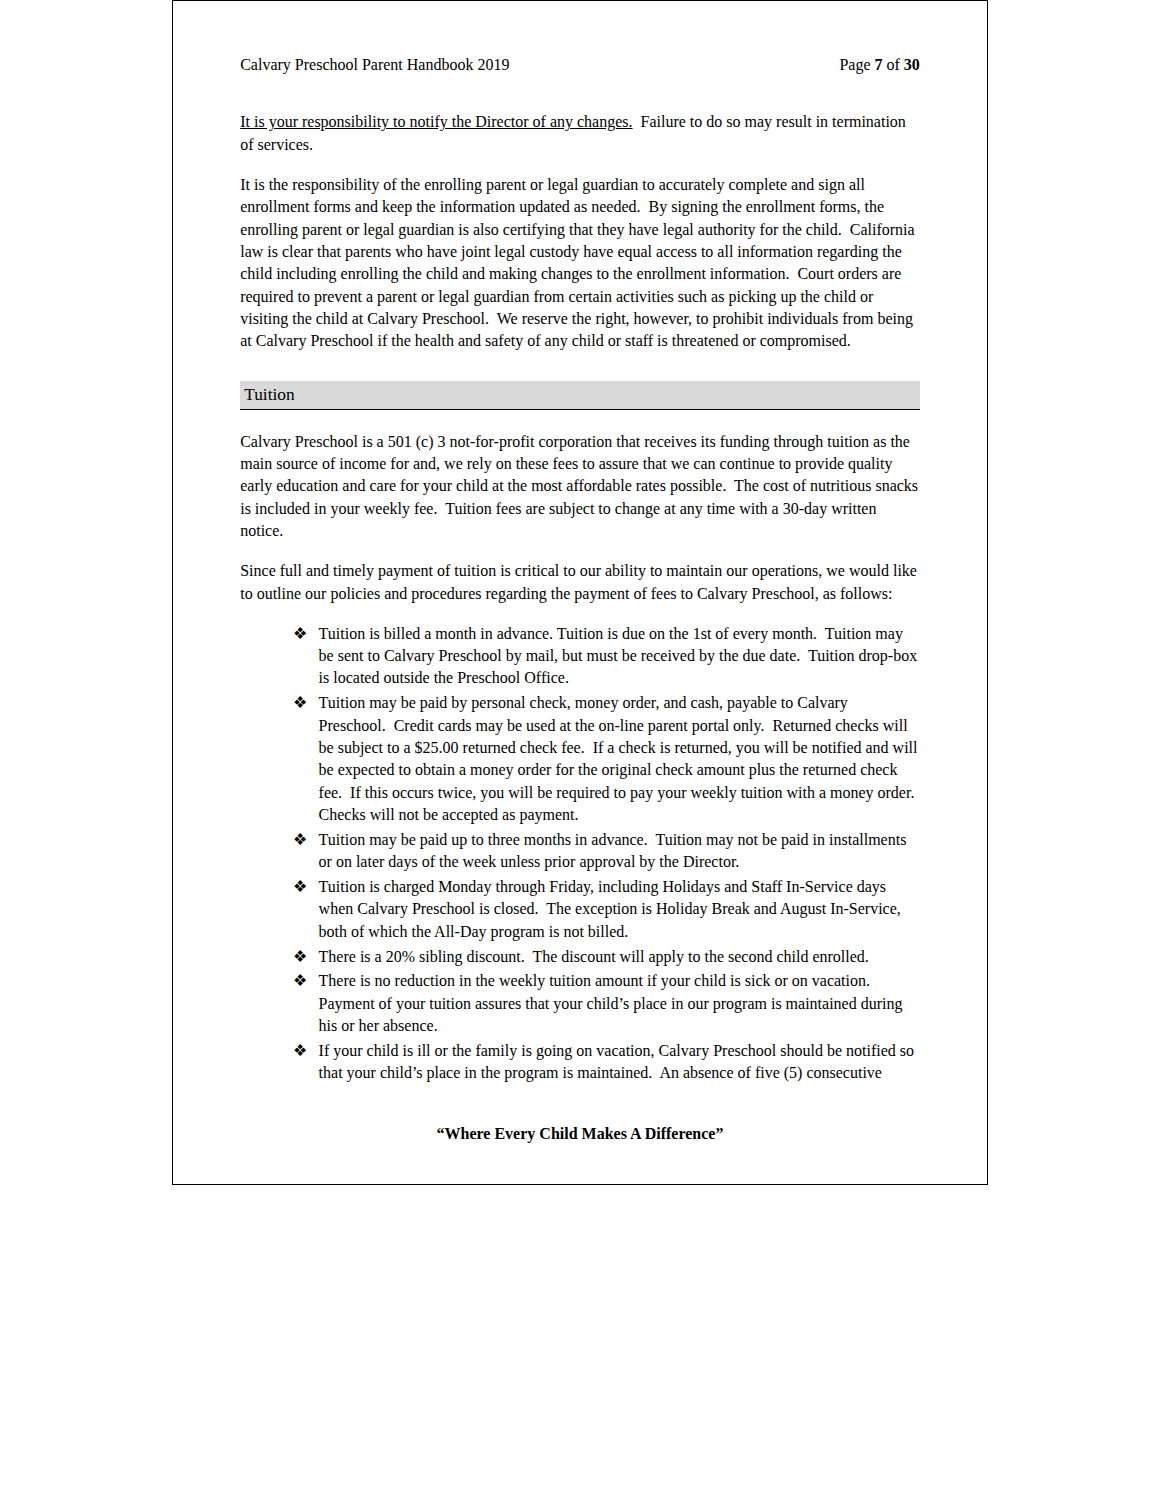Calvary Preschool Parent Handbook 2019
Page 7 of 30
It is your responsibility to notify the Director of any changes. Failure to do so may result in termination of services.
It is the responsibility of the enrolling parent or legal guardian to accurately complete and sign all enrollment forms and keep the information updated as needed. By signing the enrollment forms, the enrolling parent or legal guardian is also certifying that they have legal authority for the child. California law is clear that parents who have joint legal custody have equal access to all information regarding the child including enrolling the child and making changes to the enrollment information. Court orders are required to prevent a parent or legal guardian from certain activities such as picking up the child or visiting the child at Calvary Preschool. We reserve the right, however, to prohibit individuals from being at Calvary Preschool if the health and safety of any child or staff is threatened or compromised.
Tuition
Calvary Preschool is a 501 (c) 3 not-for-profit corporation that receives its funding through tuition as the main source of income for and, we rely on these fees to assure that we can continue to provide quality early education and care for your child at the most affordable rates possible. The cost of nutritious snacks is included in your weekly fee. Tuition fees are subject to change at any time with a 30-day written notice.
Since full and timely payment of tuition is critical to our ability to maintain our operations, we would like to outline our policies and procedures regarding the payment of fees to Calvary Preschool, as follows:
Tuition is billed a month in advance. Tuition is due on the 1st of every month. Tuition may be sent to Calvary Preschool by mail, but must be received by the due date. Tuition drop-box is located outside the Preschool Office.
Tuition may be paid by personal check, money order, and cash, payable to Calvary Preschool. Credit cards may be used at the on-line parent portal only. Returned checks will be subject to a $25.00 returned check fee. If a check is returned, you will be notified and will be expected to obtain a money order for the original check amount plus the returned check fee. If this occurs twice, you will be required to pay your weekly tuition with a money order. Checks will not be accepted as payment.
Tuition may be paid up to three months in advance. Tuition may not be paid in installments or on later days of the week unless prior approval by the Director.
Tuition is charged Monday through Friday, including Holidays and Staff In-Service days when Calvary Preschool is closed. The exception is Holiday Break and August In-Service, both of which the All-Day program is not billed.
There is a 20% sibling discount. The discount will apply to the second child enrolled.
There is no reduction in the weekly tuition amount if your child is sick or on vacation. Payment of your tuition assures that your child’s place in our program is maintained during his or her absence.
If your child is ill or the family is going on vacation, Calvary Preschool should be notified so that your child’s place in the program is maintained. An absence of five (5) consecutive
“Where Every Child Makes A Difference”